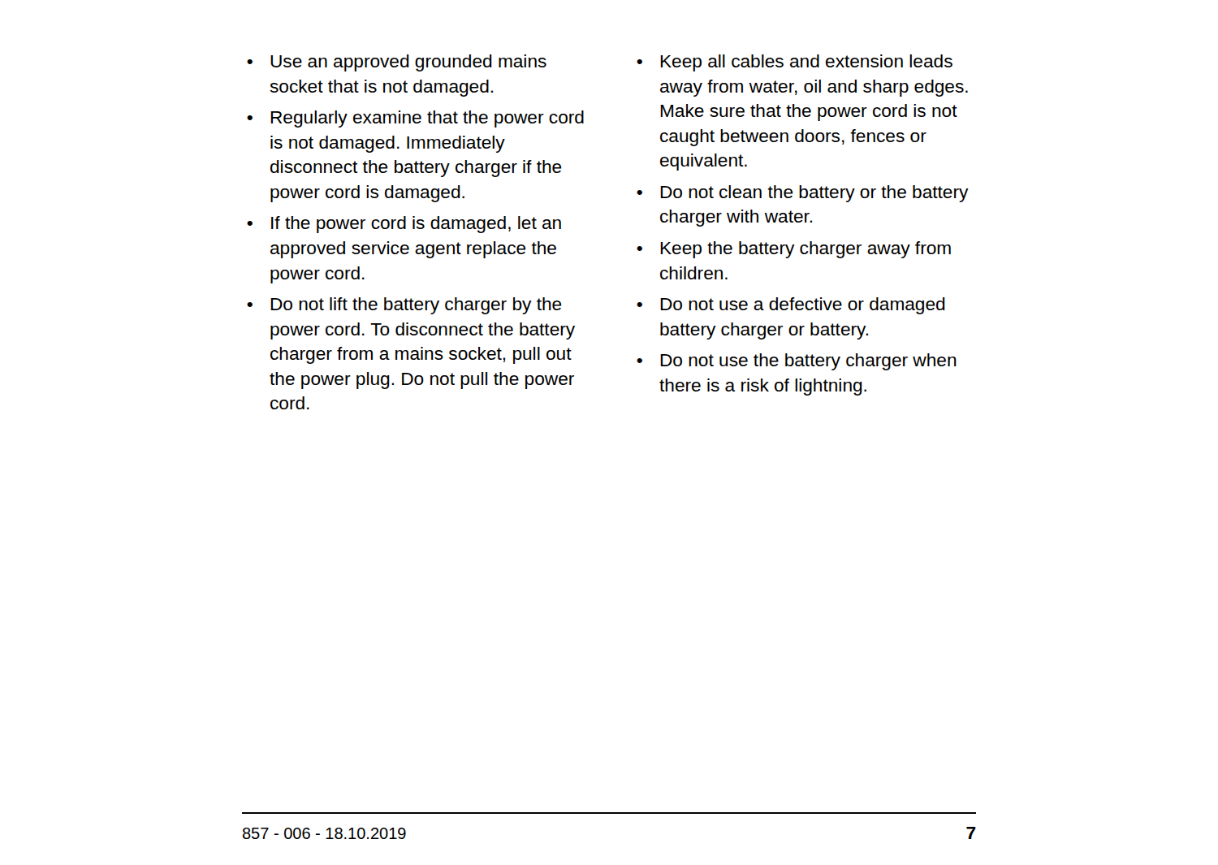Use an approved grounded mains socket that is not damaged.
Regularly examine that the power cord is not damaged. Immediately disconnect the battery charger if the power cord is damaged.
If the power cord is damaged, let an approved service agent replace the power cord.
Do not lift the battery charger by the power cord. To disconnect the battery charger from a mains socket, pull out the power plug. Do not pull the power cord.
Keep all cables and extension leads away from water, oil and sharp edges. Make sure that the power cord is not caught between doors, fences or equivalent.
Do not clean the battery or the battery charger with water.
Keep the battery charger away from children.
Do not use a defective or damaged battery charger or battery.
Do not use the battery charger when there is a risk of lightning.
857 - 006 - 18.10.2019 7